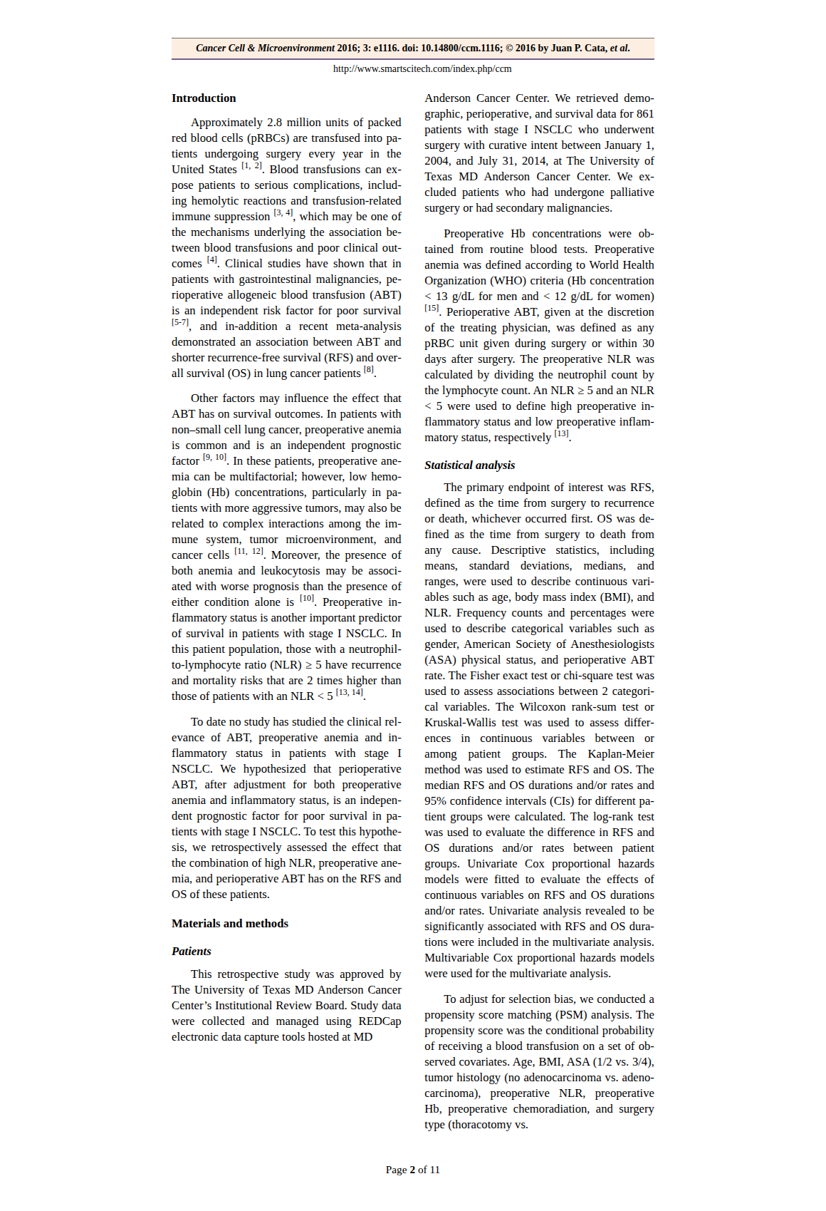Cancer Cell & Microenvironment 2016; 3: e1116. doi: 10.14800/ccm.1116; © 2016 by Juan P. Cata, et al.
http://www.smartscitech.com/index.php/ccm
Introduction
Approximately 2.8 million units of packed red blood cells (pRBCs) are transfused into patients undergoing surgery every year in the United States [1, 2]. Blood transfusions can expose patients to serious complications, including hemolytic reactions and transfusion-related immune suppression [3, 4], which may be one of the mechanisms underlying the association between blood transfusions and poor clinical outcomes [4]. Clinical studies have shown that in patients with gastrointestinal malignancies, perioperative allogeneic blood transfusion (ABT) is an independent risk factor for poor survival [5-7], and in-addition a recent meta-analysis demonstrated an association between ABT and shorter recurrence-free survival (RFS) and overall survival (OS) in lung cancer patients [8].
Other factors may influence the effect that ABT has on survival outcomes. In patients with non–small cell lung cancer, preoperative anemia is common and is an independent prognostic factor [9, 10]. In these patients, preoperative anemia can be multifactorial; however, low hemoglobin (Hb) concentrations, particularly in patients with more aggressive tumors, may also be related to complex interactions among the immune system, tumor microenvironment, and cancer cells [11, 12]. Moreover, the presence of both anemia and leukocytosis may be associated with worse prognosis than the presence of either condition alone is [10]. Preoperative inflammatory status is another important predictor of survival in patients with stage I NSCLC. In this patient population, those with a neutrophil-to-lymphocyte ratio (NLR) ≥ 5 have recurrence and mortality risks that are 2 times higher than those of patients with an NLR < 5 [13, 14].
To date no study has studied the clinical relevance of ABT, preoperative anemia and inflammatory status in patients with stage I NSCLC. We hypothesized that perioperative ABT, after adjustment for both preoperative anemia and inflammatory status, is an independent prognostic factor for poor survival in patients with stage I NSCLC. To test this hypothesis, we retrospectively assessed the effect that the combination of high NLR, preoperative anemia, and perioperative ABT has on the RFS and OS of these patients.
Materials and methods
Patients
This retrospective study was approved by The University of Texas MD Anderson Cancer Center’s Institutional Review Board. Study data were collected and managed using REDCap electronic data capture tools hosted at MD
Anderson Cancer Center. We retrieved demographic, perioperative, and survival data for 861 patients with stage I NSCLC who underwent surgery with curative intent between January 1, 2004, and July 31, 2014, at The University of Texas MD Anderson Cancer Center. We excluded patients who had undergone palliative surgery or had secondary malignancies.
Preoperative Hb concentrations were obtained from routine blood tests. Preoperative anemia was defined according to World Health Organization (WHO) criteria (Hb concentration < 13 g/dL for men and < 12 g/dL for women) [15]. Perioperative ABT, given at the discretion of the treating physician, was defined as any pRBC unit given during surgery or within 30 days after surgery. The preoperative NLR was calculated by dividing the neutrophil count by the lymphocyte count. An NLR ≥ 5 and an NLR < 5 were used to define high preoperative inflammatory status and low preoperative inflammatory status, respectively [13].
Statistical analysis
The primary endpoint of interest was RFS, defined as the time from surgery to recurrence or death, whichever occurred first. OS was defined as the time from surgery to death from any cause. Descriptive statistics, including means, standard deviations, medians, and ranges, were used to describe continuous variables such as age, body mass index (BMI), and NLR. Frequency counts and percentages were used to describe categorical variables such as gender, American Society of Anesthesiologists (ASA) physical status, and perioperative ABT rate. The Fisher exact test or chi-square test was used to assess associations between 2 categorical variables. The Wilcoxon rank-sum test or Kruskal-Wallis test was used to assess differences in continuous variables between or among patient groups. The Kaplan-Meier method was used to estimate RFS and OS. The median RFS and OS durations and/or rates and 95% confidence intervals (CIs) for different patient groups were calculated. The log-rank test was used to evaluate the difference in RFS and OS durations and/or rates between patient groups. Univariate Cox proportional hazards models were fitted to evaluate the effects of continuous variables on RFS and OS durations and/or rates. Univariate analysis revealed to be significantly associated with RFS and OS durations were included in the multivariate analysis. Multivariable Cox proportional hazards models were used for the multivariate analysis.
To adjust for selection bias, we conducted a propensity score matching (PSM) analysis. The propensity score was the conditional probability of receiving a blood transfusion on a set of observed covariates. Age, BMI, ASA (1/2 vs. 3/4), tumor histology (no adenocarcinoma vs. adenocarcinoma), preoperative NLR, preoperative Hb, preoperative chemoradiation, and surgery type (thoracotomy vs.
Page 2 of 11